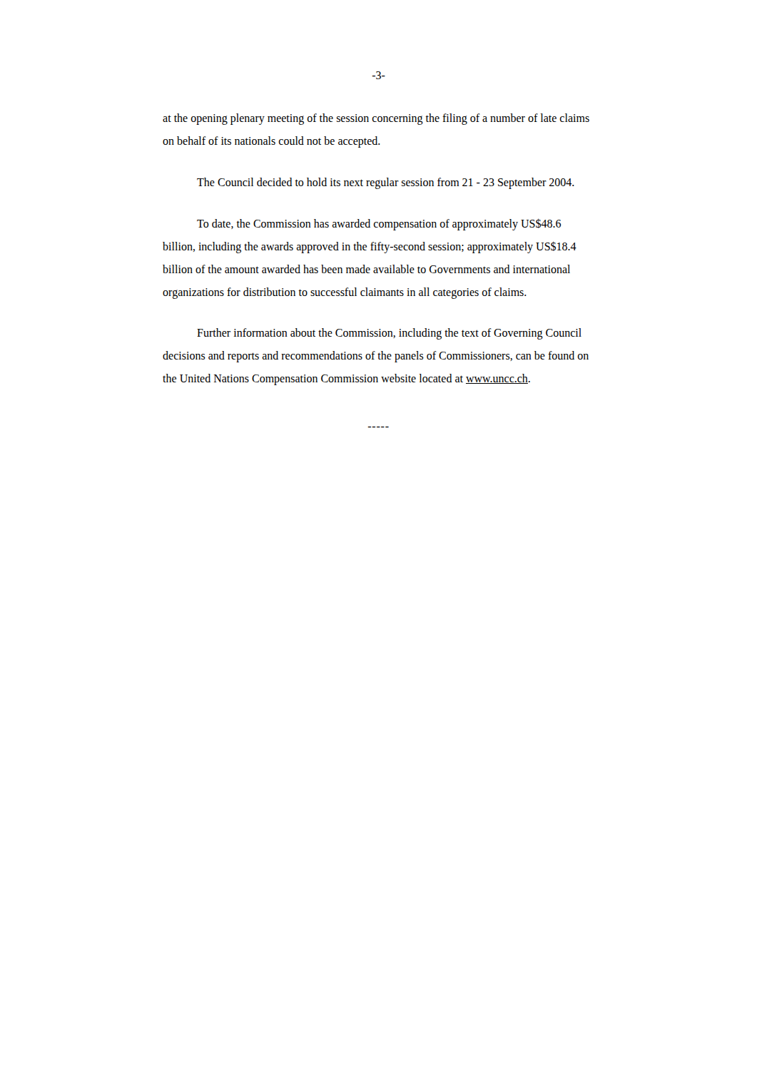-3-
at the opening plenary meeting of the session concerning the filing of a number of late claims on behalf of its nationals could not be accepted.
The Council decided to hold its next regular session from 21 - 23 September 2004.
To date, the Commission has awarded compensation of approximately US$48.6 billion, including the awards approved in the fifty-second session; approximately US$18.4 billion of the amount awarded has been made available to Governments and international organizations for distribution to successful claimants in all categories of claims.
Further information about the Commission, including the text of Governing Council decisions and reports and recommendations of the panels of Commissioners, can be found on the United Nations Compensation Commission website located at www.uncc.ch.
-----